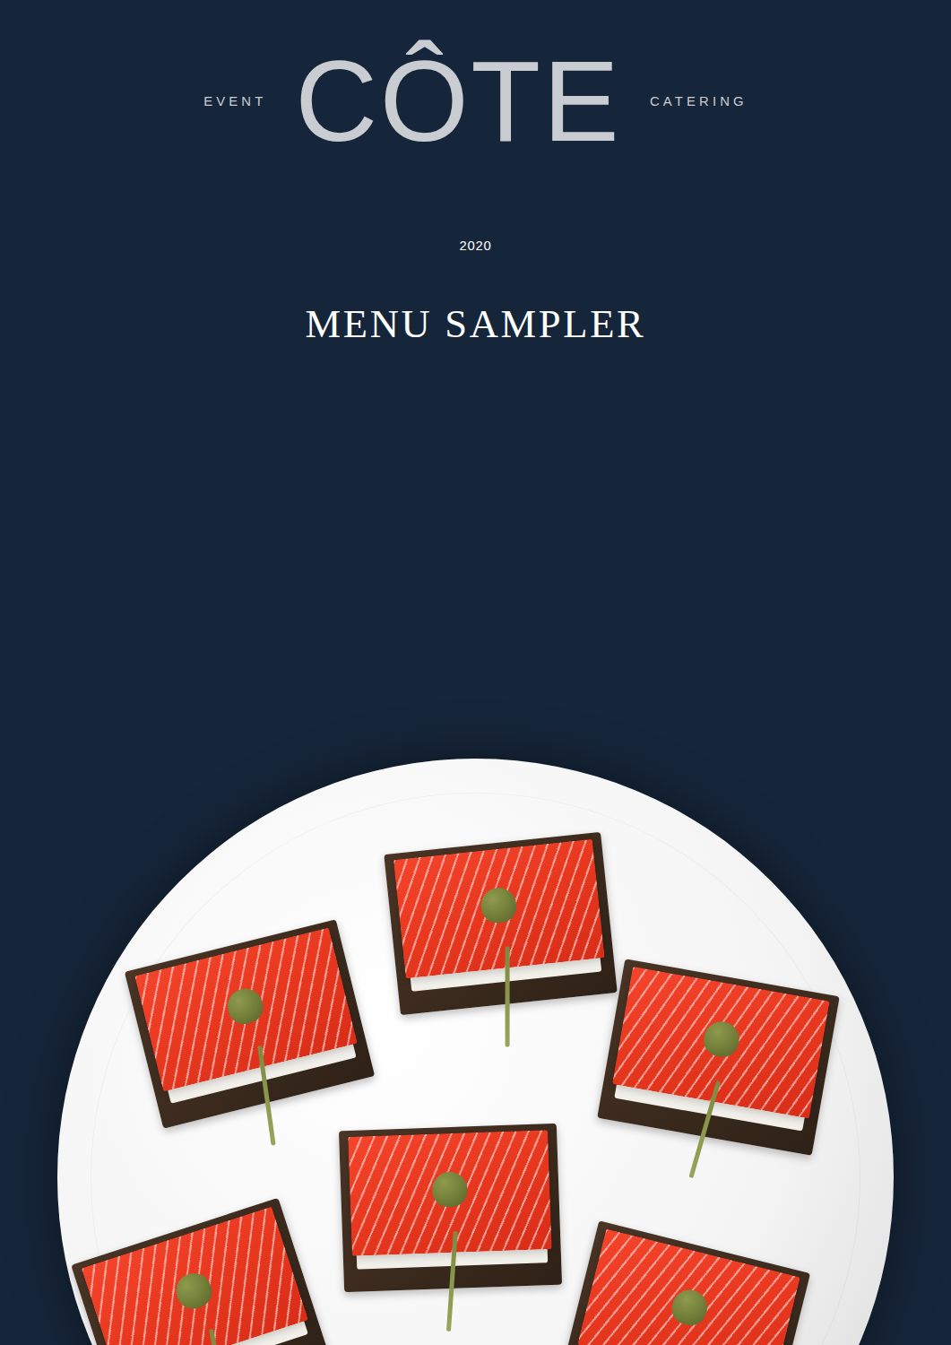Event
CÔTE
Catering
2020
MENU SAMPLER